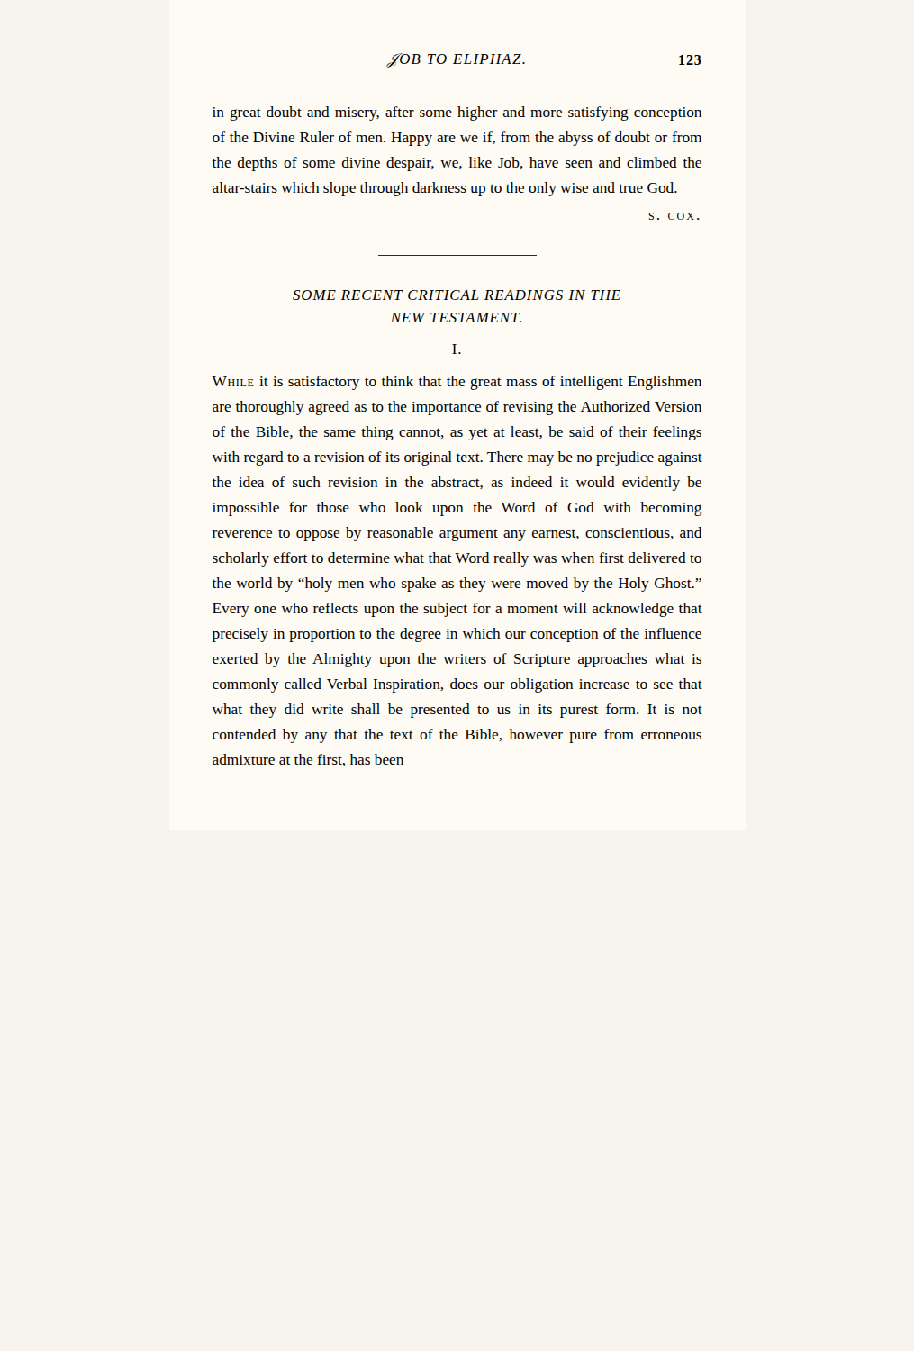𝒥OB TO ELIPHAZ. 123
in great doubt and misery, after some higher and more satisfying conception of the Divine Ruler of men. Happy are we if, from the abyss of doubt or from the depths of some divine despair, we, like Job, have seen and climbed the altar-stairs which slope through darkness up to the only wise and true God. s. cox.
SOME RECENT CRITICAL READINGS IN THE
NEW TESTAMENT.
I.
While it is satisfactory to think that the great mass of intelligent Englishmen are thoroughly agreed as to the importance of revising the Authorized Version of the Bible, the same thing cannot, as yet at least, be said of their feelings with regard to a revision of its original text. There may be no prejudice against the idea of such revision in the abstract, as indeed it would evidently be impossible for those who look upon the Word of God with becoming reverence to oppose by reasonable argument any earnest, conscientious, and scholarly effort to determine what that Word really was when first delivered to the world by “holy men who spake as they were moved by the Holy Ghost.” Every one who reflects upon the subject for a moment will acknowledge that precisely in proportion to the degree in which our conception of the influence exerted by the Almighty upon the writers of Scripture approaches what is commonly called Verbal Inspiration, does our obligation increase to see that what they did write shall be presented to us in its purest form. It is not contended by any that the text of the Bible, however pure from erroneous admixture at the first, has been